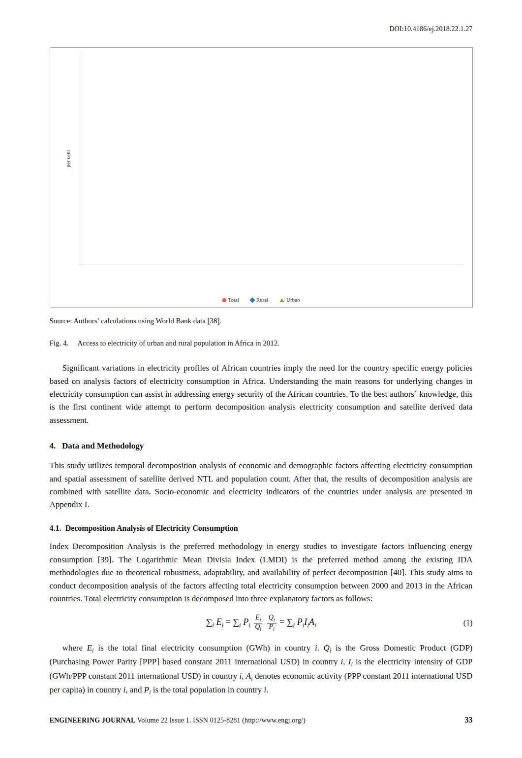DOI:10.4186/ej.2018.22.1.27
per cent
Total Rural Urban
Source: Authors’ calculations using World Bank data [38].
Fig. 4. Access to electricity of urban and rural population in Africa in 2012.
Significant variations in electricity profiles of African countries imply the need for the country specific energy policies based on analysis factors of electricity consumption in Africa. Understanding the main reasons for underlying changes in electricity consumption can assist in addressing energy security of the African countries. To the best authors` knowledge, this is the first continent wide attempt to perform decomposition analysis electricity consumption and satellite derived data assessment.
4. Data and Methodology
This study utilizes temporal decomposition analysis of economic and demographic factors affecting electricity consumption and spatial assessment of satellite derived NTL and population count. After that, the results of decomposition analysis are combined with satellite data. Socio-economic and electricity indicators of the countries under analysis are presented in Appendix I.
4.1. Decomposition Analysis of Electricity Consumption
Index Decomposition Analysis is the preferred methodology in energy studies to investigate factors influencing energy consumption [39]. The Logarithmic Mean Divisia Index (LMDI) is the preferred method among the existing IDA methodologies due to theoretical robustness, adaptability, and availability of perfect decomposition [40]. This study aims to conduct decomposition analysis of the factors affecting total electricity consumption between 2000 and 2013 in the African countries. Total electricity consumption is decomposed into three explanatory factors as follows:
∑i Ei = ∑i Pi Ei Qi Qi Pi = ∑i PiIiAi (1)
where Ei is the total final electricity consumption (GWh) in country i. Qi is the Gross Domestic Product (GDP) (Purchasing Power Parity [PPP] based constant 2011 international USD) in country i, Ii is the electricity intensity of GDP (GWh/PPP constant 2011 international USD) in country i, Ai denotes economic activity (PPP constant 2011 international USD per capita) in country i, and Pi is the total population in country i.
ENGINEERING JOURNAL Volume 22 Issue 1, ISSN 0125-8281 (http://www.engj.org/)
33